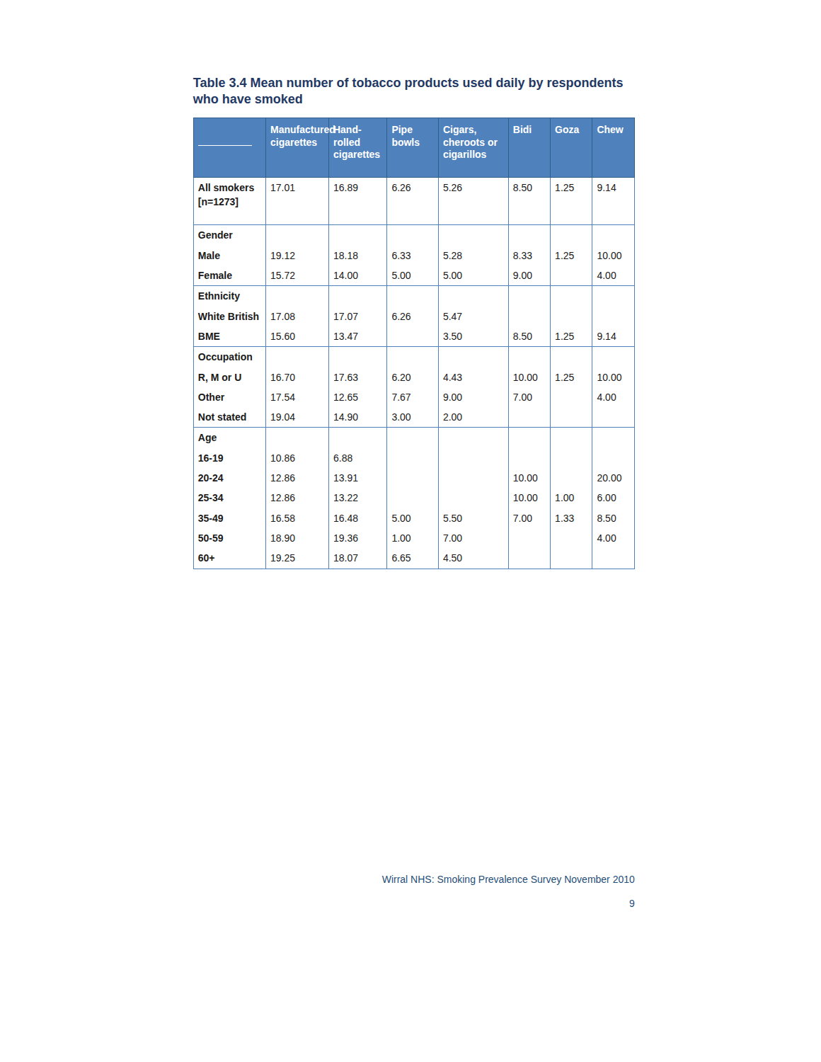Table 3.4 Mean number of tobacco products used daily by respondents who have smoked
| | Manufactured cigarettes | Hand-rolled cigarettes | Pipe bowls | Cigars, cheroots or cigarillos | Bidi | Goza | Chew |
| --- | --- | --- | --- | --- | --- | --- | --- |
| All smokers [n=1273] | 17.01 | 16.89 | 6.26 | 5.26 | 8.50 | 1.25 | 9.14 |
| Gender | | | | | | | |
| Male | 19.12 | 18.18 | 6.33 | 5.28 | 8.33 | 1.25 | 10.00 |
| Female | 15.72 | 14.00 | 5.00 | 5.00 | 9.00 | | 4.00 |
| Ethnicity | | | | | | | |
| White British | 17.08 | 17.07 | 6.26 | 5.47 | | | |
| BME | 15.60 | 13.47 | | 3.50 | 8.50 | 1.25 | 9.14 |
| Occupation | | | | | | | |
| R, M or U | 16.70 | 17.63 | 6.20 | 4.43 | 10.00 | 1.25 | 10.00 |
| Other | 17.54 | 12.65 | 7.67 | 9.00 | 7.00 | | 4.00 |
| Not stated | 19.04 | 14.90 | 3.00 | 2.00 | | | |
| Age | | | | | | | |
| 16-19 | 10.86 | 6.88 | | | | | |
| 20-24 | 12.86 | 13.91 | | | 10.00 | | 20.00 |
| 25-34 | 12.86 | 13.22 | | | 10.00 | 1.00 | 6.00 |
| 35-49 | 16.58 | 16.48 | 5.00 | 5.50 | 7.00 | 1.33 | 8.50 |
| 50-59 | 18.90 | 19.36 | 1.00 | 7.00 | | | 4.00 |
| 60+ | 19.25 | 18.07 | 6.65 | 4.50 | | | |
Wirral NHS: Smoking Prevalence Survey November 2010
9